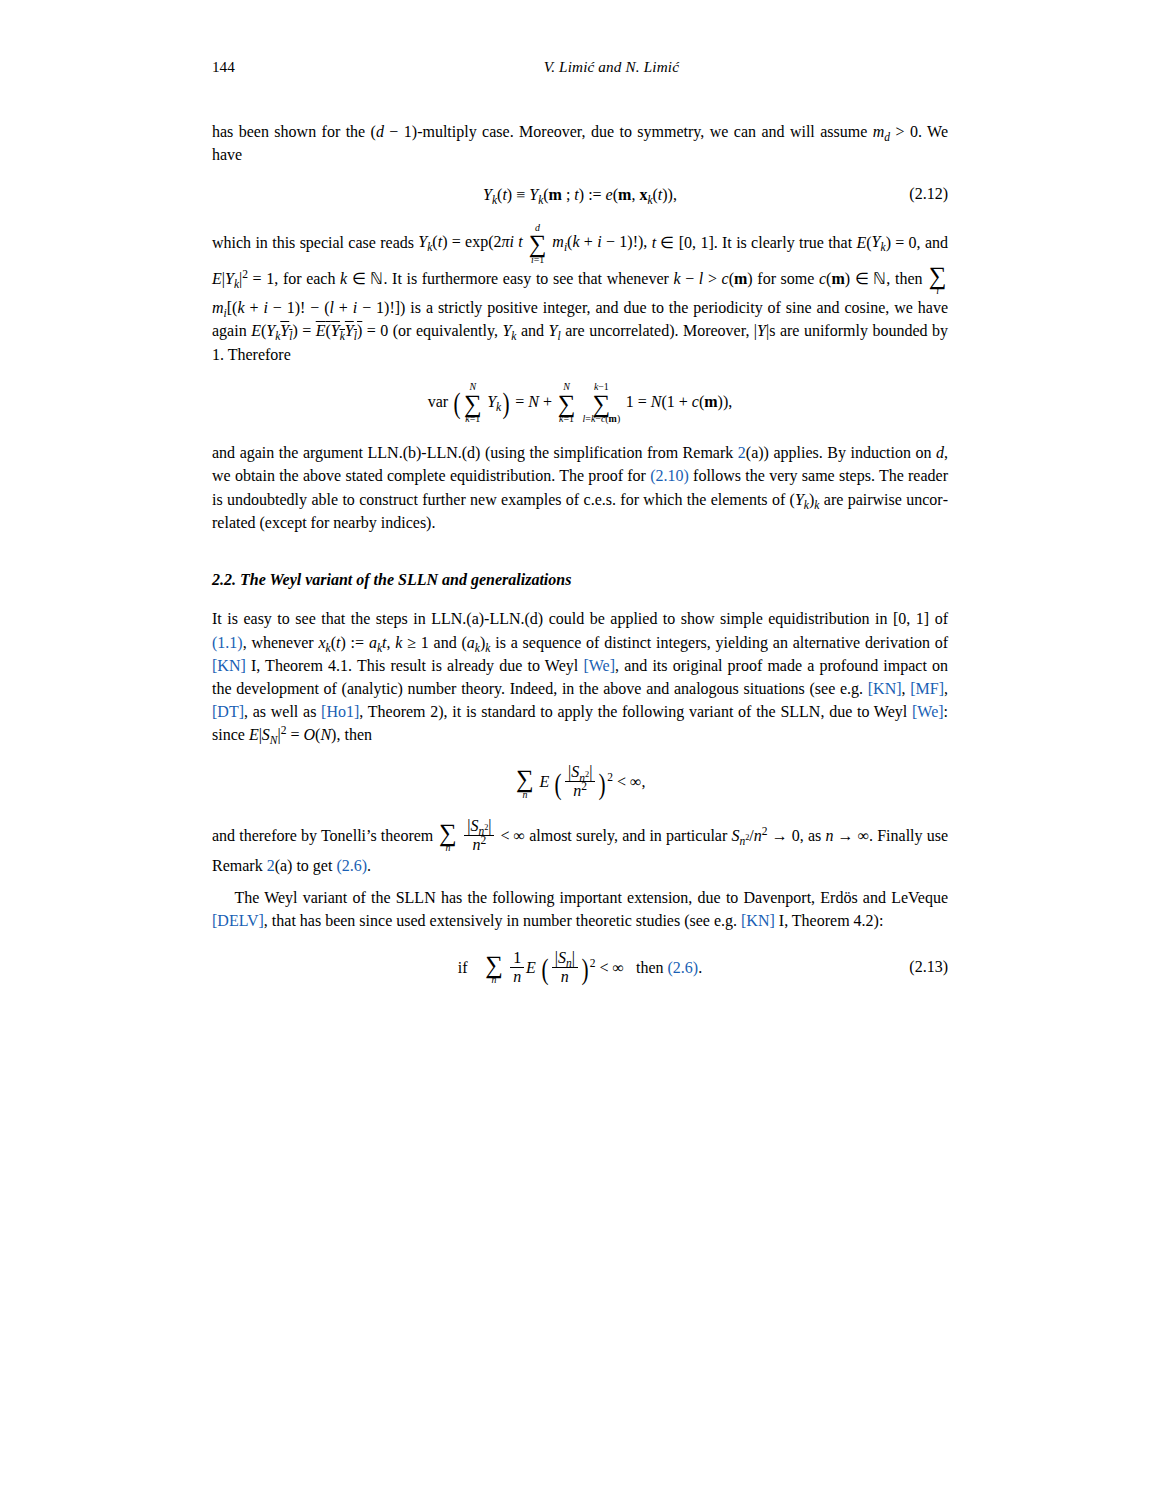144 V. Limić and N. Limić
has been shown for the (d − 1)-multiply case. Moreover, due to symmetry, we can and will assume md > 0. We have
Yk(t) ≡ Yk(m ; t) := e(m, xk(t)), (2.12)
which in this special case reads Yk(t) = exp(2πi t d∑i=1 mi(k + i − 1)!), t ∈ [0, 1]. It is clearly true that E(Yk) = 0, and E|Yk|2 = 1, for each k ∈ ℕ. It is furthermore easy to see that whenever k − l > c(m) for some c(m) ∈ ℕ, then ∑i mi[(k + i − 1)! − (l + i − 1)!]) is a strictly positive integer, and due to the periodicity of sine and cosine, we have again E(Yk Yl) = E(Yk Yl) = 0 (or equivalently, Yk and Yl are uncorrelated). Moreover, |Y|s are uniformly bounded by 1. Therefore
var (N∑k=1 Yk) = N + N∑k=1 k−1∑l=k−c(m) 1 = N(1 + c(m)),
and again the argument LLN.(b)-LLN.(d) (using the simplification from Remark 2(a)) applies. By induction on d, we obtain the above stated complete equidistribution. The proof for (2.10) follows the very same steps. The reader is undoubtedly able to construct further new examples of c.e.s. for which the elements of (Yk)k are pairwise uncorrelated (except for nearby indices).
2.2. The Weyl variant of the SLLN and generalizations
It is easy to see that the steps in LLN.(a)-LLN.(d) could be applied to show simple equidistribution in [0, 1] of (1.1), whenever xk(t) := akt, k ≥ 1 and (ak)k is a sequence of distinct integers, yielding an alternative derivation of [KN] I, Theorem 4.1. This result is already due to Weyl [We], and its original proof made a profound impact on the development of (analytic) number theory. Indeed, in the above and analogous situations (see e.g. [KN], [MF], [DT], as well as [Ho1], Theorem 2), it is standard to apply the following variant of the SLLN, due to Weyl [We]: since E|SN|2 = O(N), then
∑n E (|Sn2|n2)2 < ∞,
and therefore by Tonelli’s theorem ∑n |Sn2|n2 < ∞ almost surely, and in particular Sn2/n2 → 0, as n → ∞. Finally use Remark 2(a) to get (2.6).
The Weyl variant of the SLLN has the following important extension, due to Davenport, Erdös and LeVeque [DELV], that has been since used extensively in number theoretic studies (see e.g. [KN] I, Theorem 4.2):
if ∑n 1 n E (|Sn|n)2 < ∞ then (2.6). (2.13)